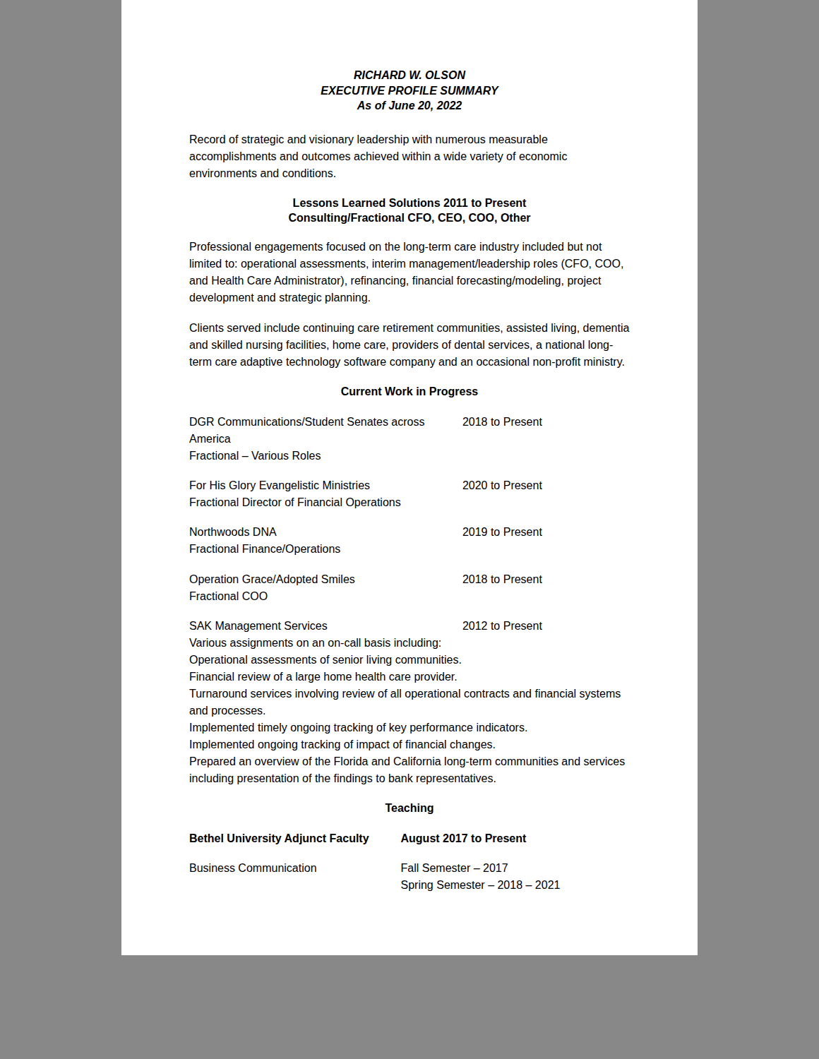RICHARD W. OLSON EXECUTIVE PROFILE SUMMARY As of June 20, 2022
Record of strategic and visionary leadership with numerous measurable accomplishments and outcomes achieved within a wide variety of economic environments and conditions.
Lessons Learned Solutions 2011 to Present Consulting/Fractional CFO, CEO, COO, Other
Professional engagements focused on the long-term care industry included but not limited to: operational assessments, interim management/leadership roles (CFO, COO, and Health Care Administrator), refinancing, financial forecasting/modeling, project development and strategic planning.
Clients served include continuing care retirement communities, assisted living, dementia and skilled nursing facilities, home care, providers of dental services, a national long-term care adaptive technology software company and an occasional non-profit ministry.
Current Work in Progress
DGR Communications/Student Senates across America Fractional – Various Roles
2018 to Present
For His Glory Evangelistic Ministries Fractional Director of Financial Operations
2020 to Present
Northwoods DNA Fractional Finance/Operations
2019 to Present
Operation Grace/Adopted Smiles Fractional COO
2018 to Present
SAK Management Services
2012 to Present
Various assignments on an on-call basis including:
Operational assessments of senior living communities.
Financial review of a large home health care provider.
Turnaround services involving review of all operational contracts and financial systems and processes.
Implemented timely ongoing tracking of key performance indicators.
Implemented ongoing tracking of impact of financial changes.
Prepared an overview of the Florida and California long-term communities and services including presentation of the findings to bank representatives.
Teaching
Bethel University Adjunct Faculty
August 2017 to Present
Business Communication
Fall Semester – 2017 Spring Semester – 2018 – 2021